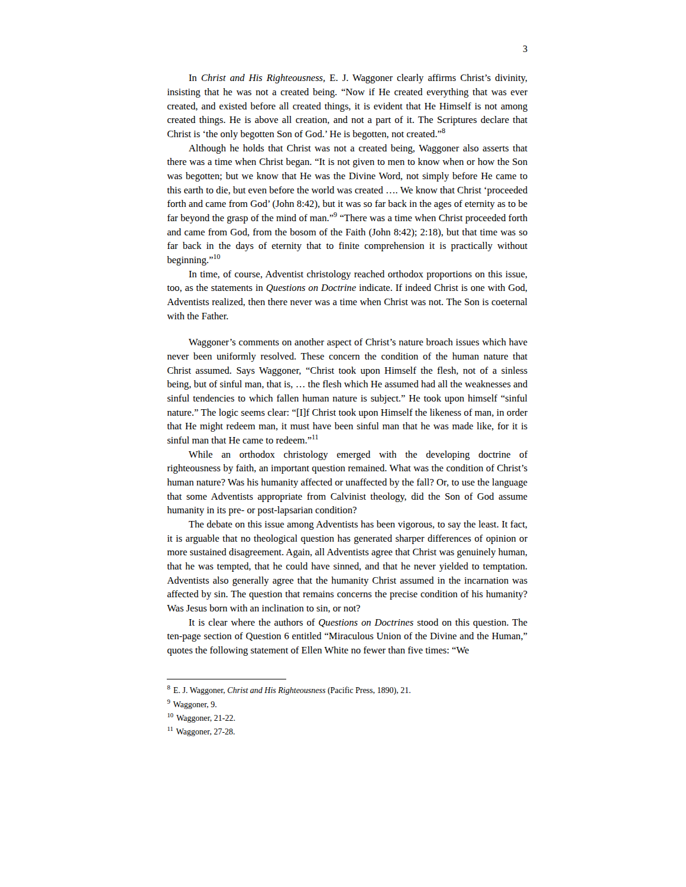3
In Christ and His Righteousness, E. J. Waggoner clearly affirms Christ’s divinity, insisting that he was not a created being. “Now if He created everything that was ever created, and existed before all created things, it is evident that He Himself is not among created things. He is above all creation, and not a part of it. The Scriptures declare that Christ is ‘the only begotten Son of God.’ He is begotten, not created.”8
Although he holds that Christ was not a created being, Waggoner also asserts that there was a time when Christ began. “It is not given to men to know when or how the Son was begotten; but we know that He was the Divine Word, not simply before He came to this earth to die, but even before the world was created …. We know that Christ ‘proceeded forth and came from God’ (John 8:42), but it was so far back in the ages of eternity as to be far beyond the grasp of the mind of man.”9 “There was a time when Christ proceeded forth and came from God, from the bosom of the Faith (John 8:42); 2:18), but that time was so far back in the days of eternity that to finite comprehension it is practically without beginning.”10
In time, of course, Adventist christology reached orthodox proportions on this issue, too, as the statements in Questions on Doctrine indicate. If indeed Christ is one with God, Adventists realized, then there never was a time when Christ was not. The Son is coeternal with the Father.
Waggoner’s comments on another aspect of Christ’s nature broach issues which have never been uniformly resolved. These concern the condition of the human nature that Christ assumed. Says Waggoner, “Christ took upon Himself the flesh, not of a sinless being, but of sinful man, that is, … the flesh which He assumed had all the weaknesses and sinful tendencies to which fallen human nature is subject.” He took upon himself “sinful nature.” The logic seems clear: “[I]f Christ took upon Himself the likeness of man, in order that He might redeem man, it must have been sinful man that he was made like, for it is sinful man that He came to redeem.”11
While an orthodox christology emerged with the developing doctrine of righteousness by faith, an important question remained. What was the condition of Christ’s human nature? Was his humanity affected or unaffected by the fall? Or, to use the language that some Adventists appropriate from Calvinist theology, did the Son of God assume humanity in its pre- or post-lapsarian condition?
The debate on this issue among Adventists has been vigorous, to say the least. It fact, it is arguable that no theological question has generated sharper differences of opinion or more sustained disagreement. Again, all Adventists agree that Christ was genuinely human, that he was tempted, that he could have sinned, and that he never yielded to temptation. Adventists also generally agree that the humanity Christ assumed in the incarnation was affected by sin. The question that remains concerns the precise condition of his humanity? Was Jesus born with an inclination to sin, or not?
It is clear where the authors of Questions on Doctrines stood on this question. The ten-page section of Question 6 entitled “Miraculous Union of the Divine and the Human,” quotes the following statement of Ellen White no fewer than five times: “We
8 E. J. Waggoner, Christ and His Righteousness (Pacific Press, 1890), 21.
9 Waggoner, 9.
10 Waggoner, 21-22.
11 Waggoner, 27-28.